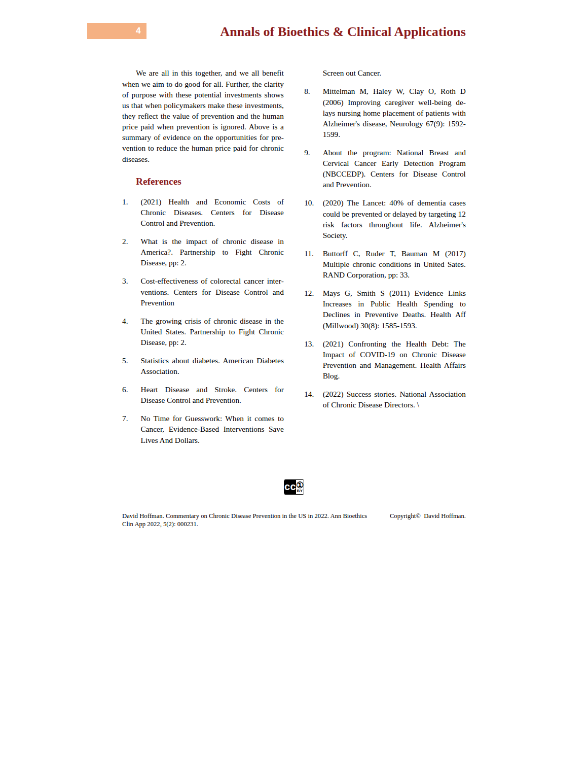4
Annals of Bioethics & Clinical Applications
We are all in this together, and we all benefit when we aim to do good for all. Further, the clarity of purpose with these potential investments shows us that when policymakers make these investments, they reflect the value of prevention and the human price paid when prevention is ignored. Above is a summary of evidence on the opportunities for prevention to reduce the human price paid for chronic diseases.
References
(2021) Health and Economic Costs of Chronic Diseases. Centers for Disease Control and Prevention.
What is the impact of chronic disease in America?. Partnership to Fight Chronic Disease, pp: 2.
Cost-effectiveness of colorectal cancer interventions. Centers for Disease Control and Prevention
The growing crisis of chronic disease in the United States. Partnership to Fight Chronic Disease, pp: 2.
Statistics about diabetes. American Diabetes Association.
Heart Disease and Stroke. Centers for Disease Control and Prevention.
No Time for Guesswork: When it comes to Cancer, Evidence-Based Interventions Save Lives And Dollars.
Screen out Cancer.
Mittelman M, Haley W, Clay O, Roth D (2006) Improving caregiver well-being delays nursing home placement of patients with Alzheimer's disease, Neurology 67(9): 1592-1599.
About the program: National Breast and Cervical Cancer Early Detection Program (NBCCEDP). Centers for Disease Control and Prevention.
(2020) The Lancet: 40% of dementia cases could be prevented or delayed by targeting 12 risk factors throughout life. Alzheimer's Society.
Buttorff C, Ruder T, Bauman M (2017) Multiple chronic conditions in United Sates. RAND Corporation, pp: 33.
Mays G, Smith S (2011) Evidence Links Increases in Public Health Spending to Declines in Preventive Deaths. Health Aff (Millwood) 30(8): 1585-1593.
(2021) Confronting the Health Debt: The Impact of COVID-19 on Chronic Disease Prevention and Management. Health Affairs Blog.
(2022) Success stories. National Association of Chronic Disease Directors. \
| cc | ① BY |
David Hoffman. Commentary on Chronic Disease Prevention in the US in 2022. Ann Bioethics Clin App 2022, 5(2): 000231.
Copyright© David Hoffman.